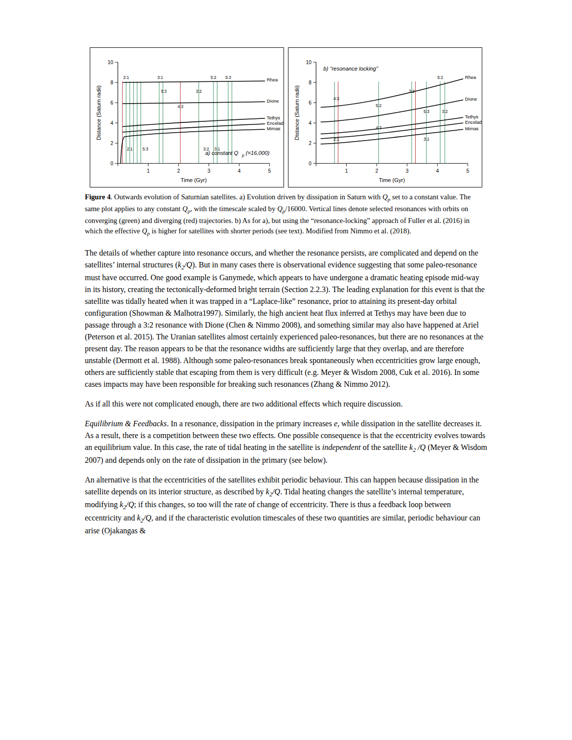0 2 4 6 8 10 1 2 3 4 5 Time (Gyr) Distance (Saturn radii) Rhea Dione Tethys Enceladus Mimas 2:1 3:1 5:3 5:2 5:3 3:2 4:3 2:1 5:3 3:2 3:1 a) constant Q p (=16,000)
0 2 4 6 8 10 1 2 3 4 5 Time (Gyr) Distance (Saturn radii) Rhea Dione Tethys Enceladus Mimas 4:3 5:2 3:2 5:2 5:3 3:2 4:3 2:1 3:1 b) “resonance locking”
Figure 4. Outwards evolution of Saturnian satellites. a) Evolution driven by dissipation in Saturn with Qp set to a constant value. The same plot applies to any constant Qp, with the timescale scaled by Qp/16000. Vertical lines denote selected resonances with orbits on converging (green) and diverging (red) trajectories. b) As for a), but using the “resonance-locking” approach of Fuller et al. (2016) in which the effective Qp is higher for satellites with shorter periods (see text). Modified from Nimmo et al. (2018).
The details of whether capture into resonance occurs, and whether the resonance persists, are complicated and depend on the satellites’ internal structures (k2/Q). But in many cases there is observational evidence suggesting that some paleo-resonance must have occurred. One good example is Ganymede, which appears to have undergone a dramatic heating episode mid-way in its history, creating the tectonically-deformed bright terrain (Section 2.2.3). The leading explanation for this event is that the satellite was tidally heated when it was trapped in a “Laplace-like” resonance, prior to attaining its present-day orbital configuration (Showman & Malhotra1997). Similarly, the high ancient heat flux inferred at Tethys may have been due to passage through a 3:2 resonance with Dione (Chen & Nimmo 2008), and something similar may also have happened at Ariel (Peterson et al. 2015). The Uranian satellites almost certainly experienced paleo-resonances, but there are no resonances at the present day. The reason appears to be that the resonance widths are sufficiently large that they overlap, and are therefore unstable (Dermott et al. 1988). Although some paleo-resonances break spontaneously when eccentricities grow large enough, others are sufficiently stable that escaping from them is very difficult (e.g. Meyer & Wisdom 2008, Cuk et al. 2016). In some cases impacts may have been responsible for breaking such resonances (Zhang & Nimmo 2012).
As if all this were not complicated enough, there are two additional effects which require discussion.
Equilibrium & Feedbacks. In a resonance, dissipation in the primary increases e, while dissipation in the satellite decreases it. As a result, there is a competition between these two effects. One possible consequence is that the eccentricity evolves towards an equilibrium value. In this case, the rate of tidal heating in the satellite is independent of the satellite k2 /Q (Meyer & Wisdom 2007) and depends only on the rate of dissipation in the primary (see below).
An alternative is that the eccentricities of the satellites exhibit periodic behaviour. This can happen because dissipation in the satellite depends on its interior structure, as described by k2/Q. Tidal heating changes the satellite’s internal temperature, modifying k2/Q; if this changes, so too will the rate of change of eccentricity. There is thus a feedback loop between eccentricity and k2/Q, and if the characteristic evolution timescales of these two quantities are similar, periodic behaviour can arise (Ojakangas &